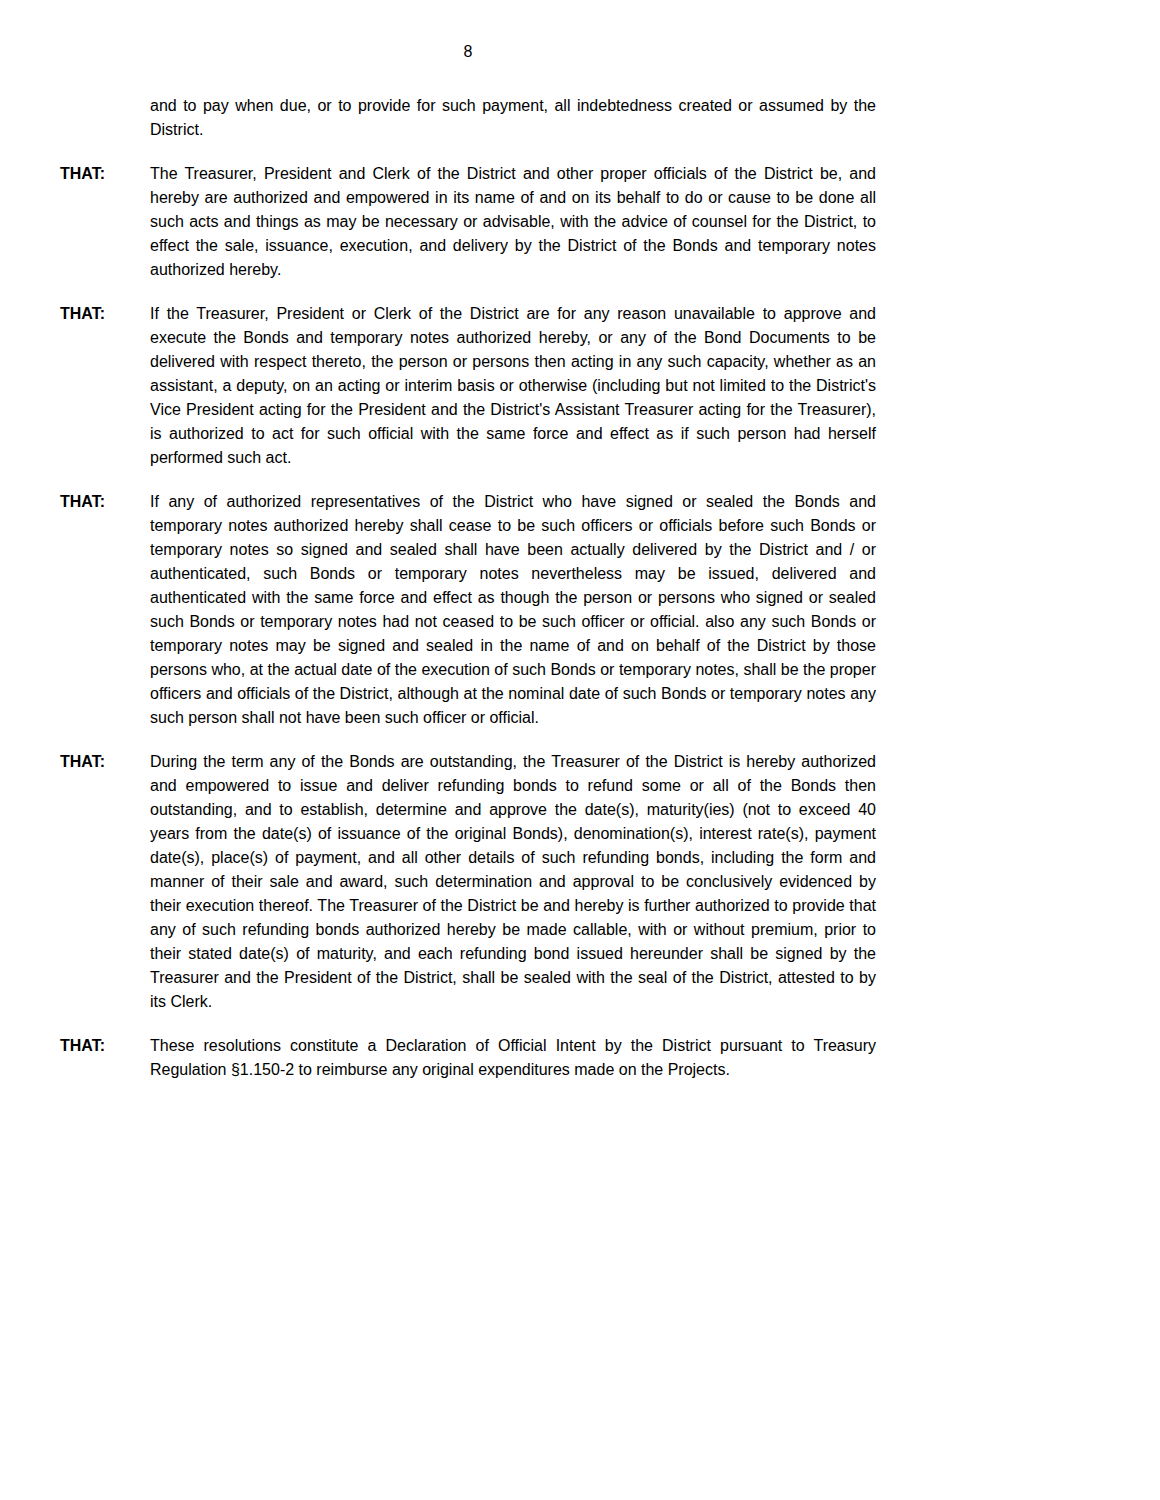8
and to pay when due, or to provide for such payment, all indebtedness created or assumed by the District.
THAT:
The Treasurer, President and Clerk of the District and other proper officials of the District be, and hereby are authorized and empowered in its name of and on its behalf to do or cause to be done all such acts and things as may be necessary or advisable, with the advice of counsel for the District, to effect the sale, issuance, execution, and delivery by the District of the Bonds and temporary notes authorized hereby.
THAT:
If the Treasurer, President or Clerk of the District are for any reason unavailable to approve and execute the Bonds and temporary notes authorized hereby, or any of the Bond Documents to be delivered with respect thereto, the person or persons then acting in any such capacity, whether as an assistant, a deputy, on an acting or interim basis or otherwise (including but not limited to the District's Vice President acting for the President and the District's Assistant Treasurer acting for the Treasurer), is authorized to act for such official with the same force and effect as if such person had herself performed such act.
THAT:
If any of authorized representatives of the District who have signed or sealed the Bonds and temporary notes authorized hereby shall cease to be such officers or officials before such Bonds or temporary notes so signed and sealed shall have been actually delivered by the District and / or authenticated, such Bonds or temporary notes nevertheless may be issued, delivered and authenticated with the same force and effect as though the person or persons who signed or sealed such Bonds or temporary notes had not ceased to be such officer or official. also any such Bonds or temporary notes may be signed and sealed in the name of and on behalf of the District by those persons who, at the actual date of the execution of such Bonds or temporary notes, shall be the proper officers and officials of the District, although at the nominal date of such Bonds or temporary notes any such person shall not have been such officer or official.
THAT:
During the term any of the Bonds are outstanding, the Treasurer of the District is hereby authorized and empowered to issue and deliver refunding bonds to refund some or all of the Bonds then outstanding, and to establish, determine and approve the date(s), maturity(ies) (not to exceed 40 years from the date(s) of issuance of the original Bonds), denomination(s), interest rate(s), payment date(s), place(s) of payment, and all other details of such refunding bonds, including the form and manner of their sale and award, such determination and approval to be conclusively evidenced by their execution thereof. The Treasurer of the District be and hereby is further authorized to provide that any of such refunding bonds authorized hereby be made callable, with or without premium, prior to their stated date(s) of maturity, and each refunding bond issued hereunder shall be signed by the Treasurer and the President of the District, shall be sealed with the seal of the District, attested to by its Clerk.
THAT:
These resolutions constitute a Declaration of Official Intent by the District pursuant to Treasury Regulation §1.150-2 to reimburse any original expenditures made on the Projects.